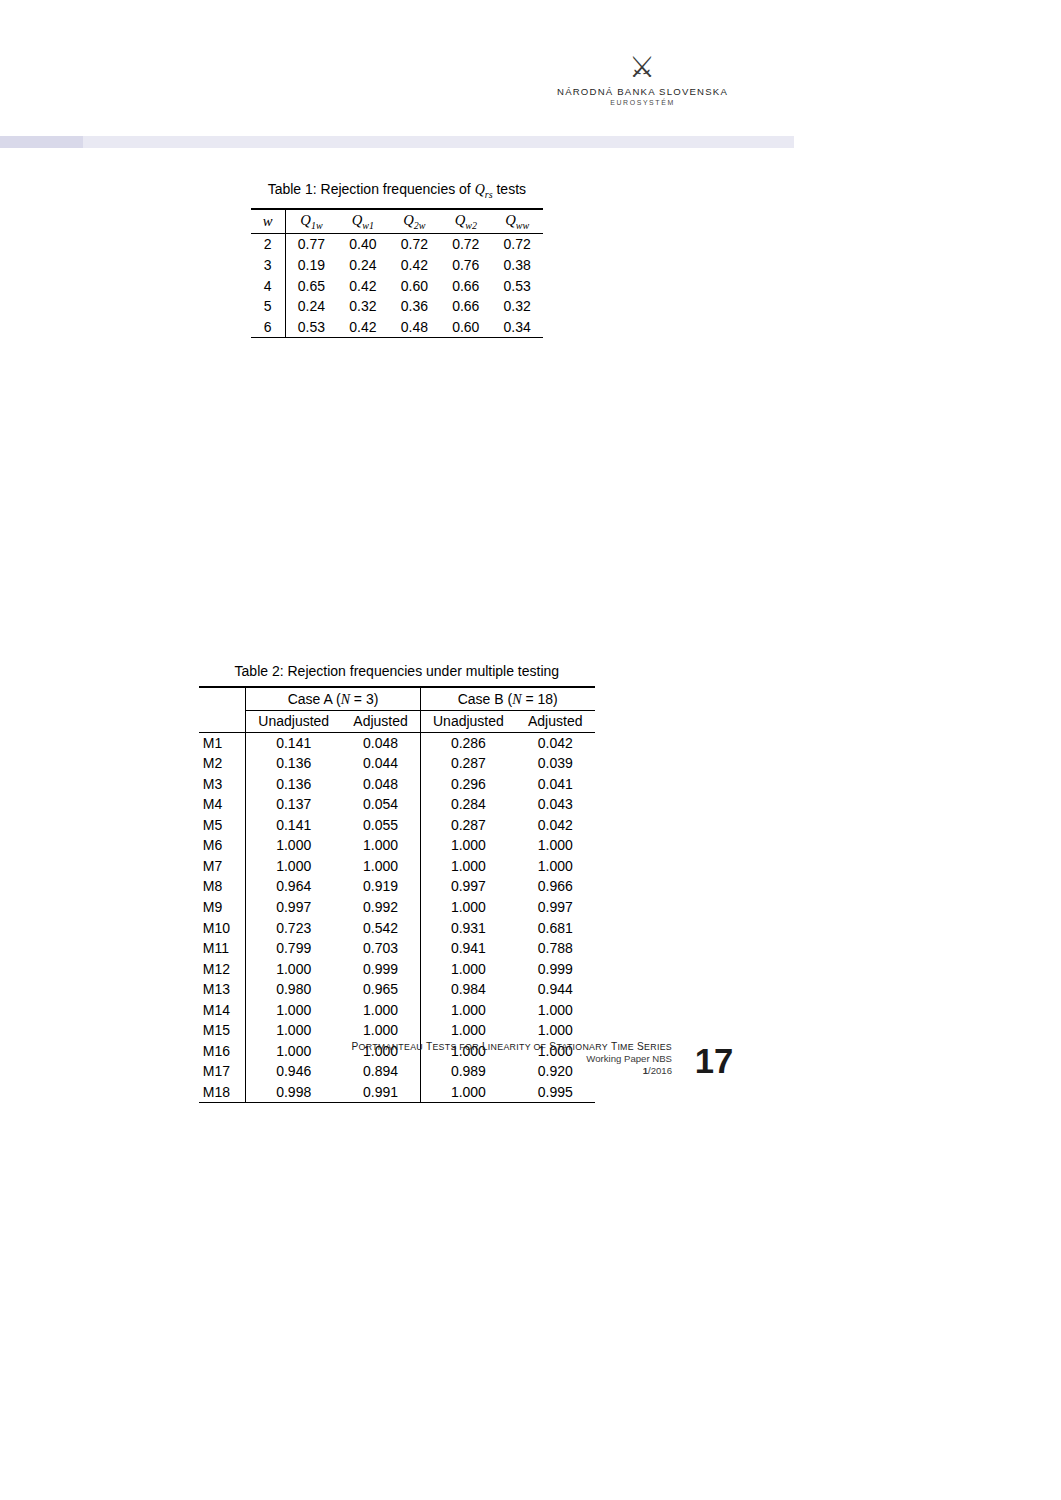⚔
NÁRODNÁ BANKA SLOVENSKA
EUROSYSTÉM
Table 1: Rejection frequencies of Qrs tests
| w | Q 1w | Q w1 | Q 2w | Q w2 | Q ww |
| --- | --- | --- | --- | --- | --- |
| 2 | 0.77 | 0.40 | 0.72 | 0.72 | 0.72 |
| 3 | 0.19 | 0.24 | 0.42 | 0.76 | 0.38 |
| 4 | 0.65 | 0.42 | 0.60 | 0.66 | 0.53 |
| 5 | 0.24 | 0.32 | 0.36 | 0.66 | 0.32 |
| 6 | 0.53 | 0.42 | 0.48 | 0.60 | 0.34 |
Table 2: Rejection frequencies under multiple testing
| | Case A ( N = 3) | Case B ( N = 18) |
| | Unadjusted | Adjusted | Unadjusted | Adjusted |
| M1 | 0.141 | 0.048 | 0.286 | 0.042 |
| M2 | 0.136 | 0.044 | 0.287 | 0.039 |
| M3 | 0.136 | 0.048 | 0.296 | 0.041 |
| M4 | 0.137 | 0.054 | 0.284 | 0.043 |
| M5 | 0.141 | 0.055 | 0.287 | 0.042 |
| M6 | 1.000 | 1.000 | 1.000 | 1.000 |
| M7 | 1.000 | 1.000 | 1.000 | 1.000 |
| M8 | 0.964 | 0.919 | 0.997 | 0.966 |
| M9 | 0.997 | 0.992 | 1.000 | 0.997 |
| M10 | 0.723 | 0.542 | 0.931 | 0.681 |
| M11 | 0.799 | 0.703 | 0.941 | 0.788 |
| M12 | 1.000 | 0.999 | 1.000 | 0.999 |
| M13 | 0.980 | 0.965 | 0.984 | 0.944 |
| M14 | 1.000 | 1.000 | 1.000 | 1.000 |
| M15 | 1.000 | 1.000 | 1.000 | 1.000 |
| M16 | 1.000 | 1.000 | 1.000 | 1.000 |
| M17 | 0.946 | 0.894 | 0.989 | 0.920 |
| M18 | 0.998 | 0.991 | 1.000 | 0.995 |
PORTMANTEAU TESTS FOR LINEARITY OF STATIONARY TIME SERIES
Working Paper NBS
1/2016
17